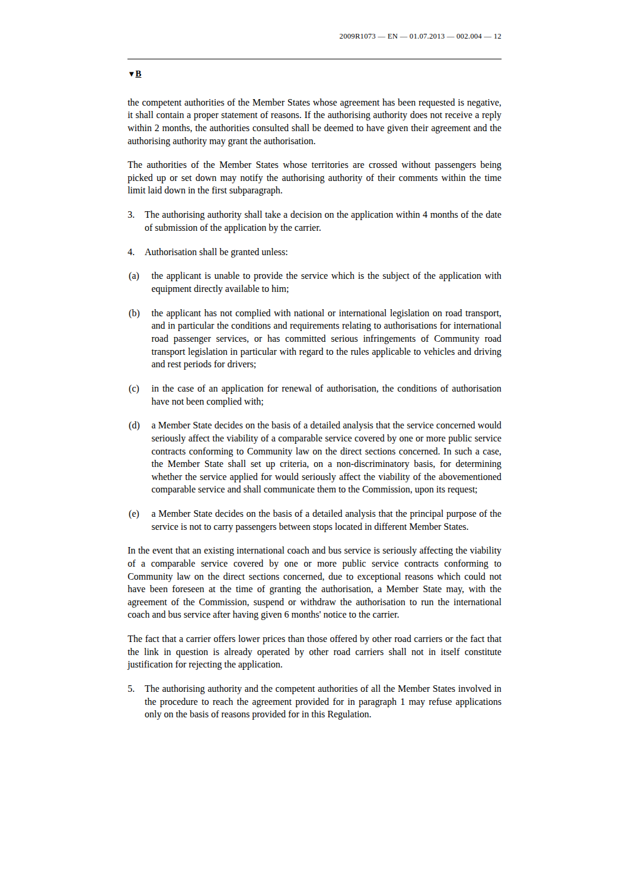2009R1073 — EN — 01.07.2013 — 002.004 — 12
▼B
the competent authorities of the Member States whose agreement has been requested is negative, it shall contain a proper statement of reasons. If the authorising authority does not receive a reply within 2 months, the authorities consulted shall be deemed to have given their agreement and the authorising authority may grant the authorisation.
The authorities of the Member States whose territories are crossed without passengers being picked up or set down may notify the authorising authority of their comments within the time limit laid down in the first subparagraph.
3.
The authorising authority shall take a decision on the application within 4 months of the date of submission of the application by the carrier.
4.
Authorisation shall be granted unless:
(a)
the applicant is unable to provide the service which is the subject of the application with equipment directly available to him;
(b)
the applicant has not complied with national or international legislation on road transport, and in particular the conditions and requirements relating to authorisations for international road passenger services, or has committed serious infringements of Community road transport legislation in particular with regard to the rules applicable to vehicles and driving and rest periods for drivers;
(c)
in the case of an application for renewal of authorisation, the conditions of authorisation have not been complied with;
(d)
a Member State decides on the basis of a detailed analysis that the service concerned would seriously affect the viability of a comparable service covered by one or more public service contracts conforming to Community law on the direct sections concerned. In such a case, the Member State shall set up criteria, on a non-discriminatory basis, for determining whether the service applied for would seriously affect the viability of the abovementioned comparable service and shall communicate them to the Commission, upon its request;
(e)
a Member State decides on the basis of a detailed analysis that the principal purpose of the service is not to carry passengers between stops located in different Member States.
In the event that an existing international coach and bus service is seriously affecting the viability of a comparable service covered by one or more public service contracts conforming to Community law on the direct sections concerned, due to exceptional reasons which could not have been foreseen at the time of granting the authorisation, a Member State may, with the agreement of the Commission, suspend or withdraw the authorisation to run the international coach and bus service after having given 6 months' notice to the carrier.
The fact that a carrier offers lower prices than those offered by other road carriers or the fact that the link in question is already operated by other road carriers shall not in itself constitute justification for rejecting the application.
5.
The authorising authority and the competent authorities of all the Member States involved in the procedure to reach the agreement provided for in paragraph 1 may refuse applications only on the basis of reasons provided for in this Regulation.